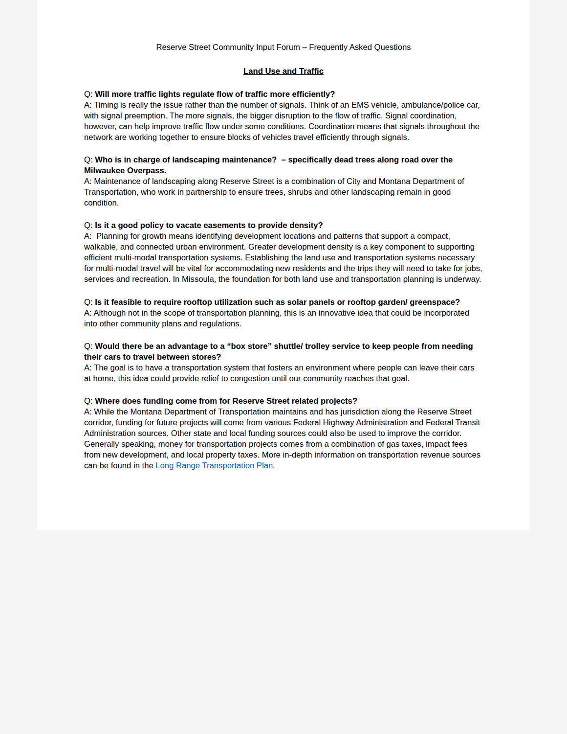Reserve Street Community Input Forum – Frequently Asked Questions
Land Use and Traffic
Q: Will more traffic lights regulate flow of traffic more efficiently?
A: Timing is really the issue rather than the number of signals. Think of an EMS vehicle, ambulance/police car, with signal preemption. The more signals, the bigger disruption to the flow of traffic. Signal coordination, however, can help improve traffic flow under some conditions. Coordination means that signals throughout the network are working together to ensure blocks of vehicles travel efficiently through signals.
Q: Who is in charge of landscaping maintenance? – specifically dead trees along road over the Milwaukee Overpass.
A: Maintenance of landscaping along Reserve Street is a combination of City and Montana Department of Transportation, who work in partnership to ensure trees, shrubs and other landscaping remain in good condition.
Q: Is it a good policy to vacate easements to provide density?
A: Planning for growth means identifying development locations and patterns that support a compact, walkable, and connected urban environment. Greater development density is a key component to supporting efficient multi-modal transportation systems. Establishing the land use and transportation systems necessary for multi-modal travel will be vital for accommodating new residents and the trips they will need to take for jobs, services and recreation. In Missoula, the foundation for both land use and transportation planning is underway.
Q: Is it feasible to require rooftop utilization such as solar panels or rooftop garden/ greenspace?
A: Although not in the scope of transportation planning, this is an innovative idea that could be incorporated into other community plans and regulations.
Q: Would there be an advantage to a “box store” shuttle/ trolley service to keep people from needing their cars to travel between stores?
A: The goal is to have a transportation system that fosters an environment where people can leave their cars at home, this idea could provide relief to congestion until our community reaches that goal.
Q: Where does funding come from for Reserve Street related projects?
A: While the Montana Department of Transportation maintains and has jurisdiction along the Reserve Street corridor, funding for future projects will come from various Federal Highway Administration and Federal Transit Administration sources. Other state and local funding sources could also be used to improve the corridor. Generally speaking, money for transportation projects comes from a combination of gas taxes, impact fees from new development, and local property taxes. More in-depth information on transportation revenue sources can be found in the Long Range Transportation Plan.